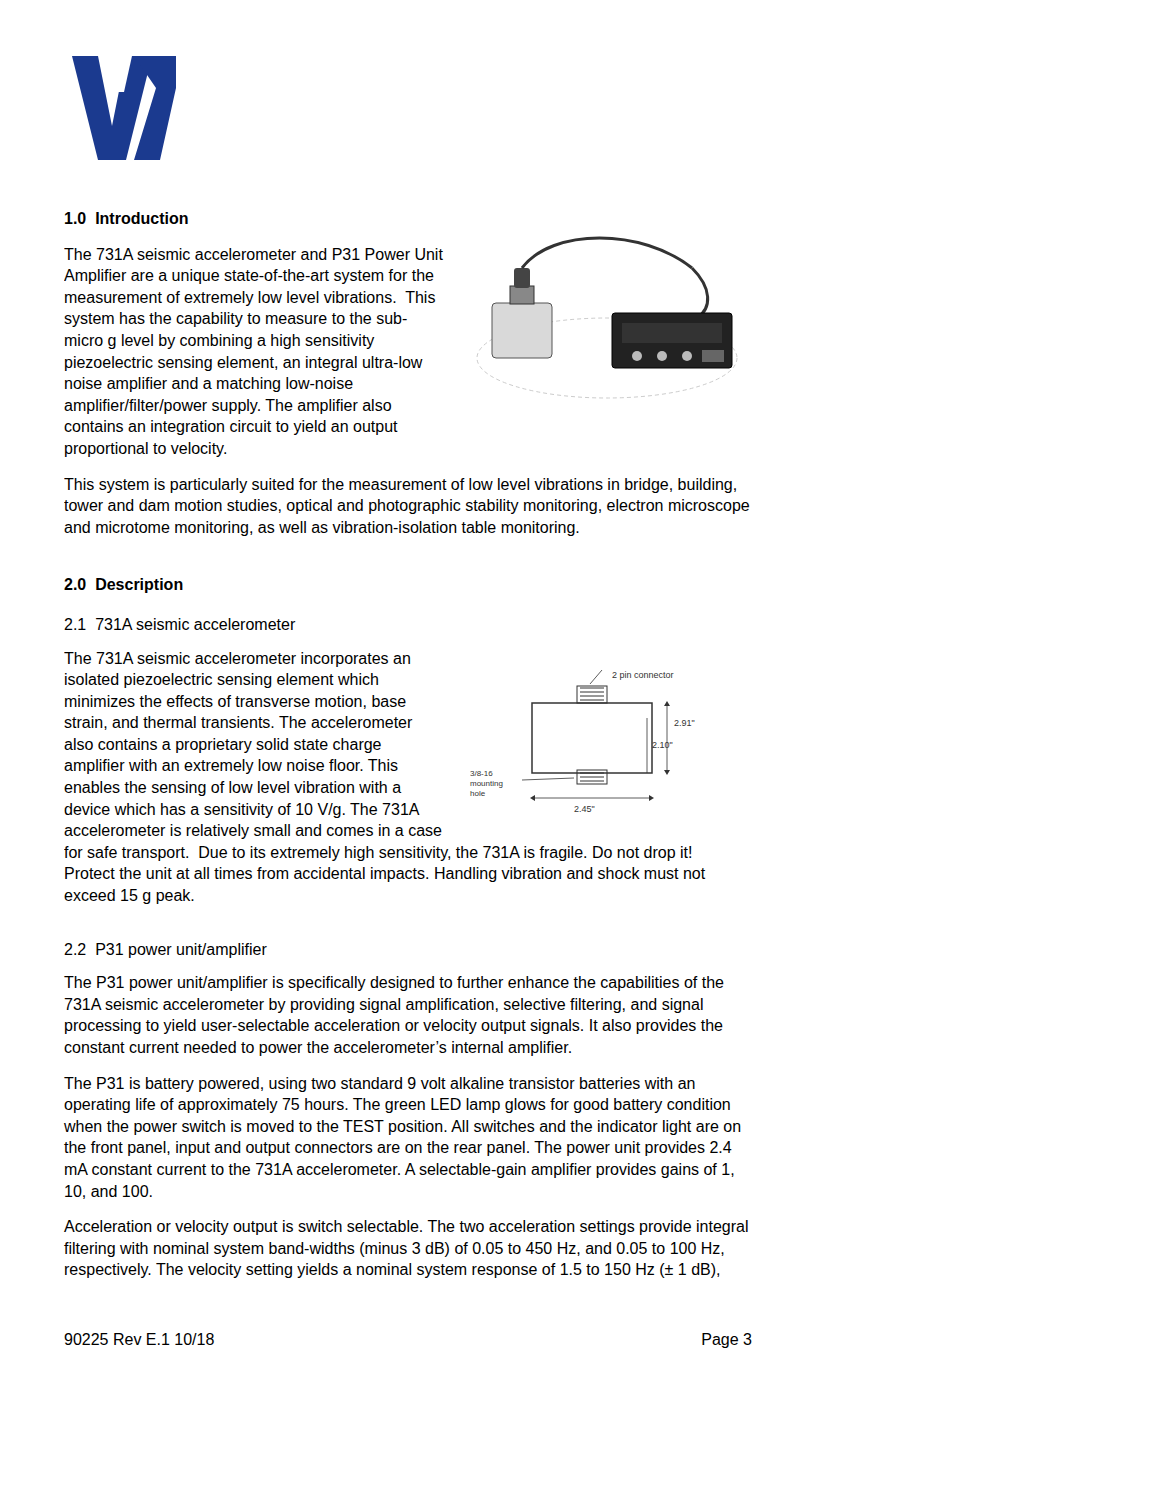1.0 Introduction
The 731A seismic accelerometer and P31 Power Unit Amplifier are a unique state-of-the-art system for the measurement of extremely low level vibrations. This system has the capability to measure to the sub-micro g level by combining a high sensitivity piezoelectric sensing element, an integral ultra-low noise amplifier and a matching low-noise amplifier/filter/power supply. The amplifier also contains an integration circuit to yield an output proportional to velocity.
This system is particularly suited for the measurement of low level vibrations in bridge, building, tower and dam motion studies, optical and photographic stability monitoring, electron microscope and microtome monitoring, as well as vibration-isolation table monitoring.
2.0 Description
2.1 731A seismic accelerometer
The 731A seismic accelerometer incorporates an isolated piezoelectric sensing element which minimizes the effects of transverse motion, base strain, and thermal transients. The accelerometer also contains a proprietary solid state charge amplifier with an extremely low noise floor. This enables the sensing of low level vibration with a device which has a sensitivity of 10 V/g. The 731A accelerometer is relatively small and comes in a case for safe transport. Due to its extremely high sensitivity, the 731A is fragile. Do not drop it! Protect the unit at all times from accidental impacts. Handling vibration and shock must not exceed 15 g peak.
2.2 P31 power unit/amplifier
The P31 power unit/amplifier is specifically designed to further enhance the capabilities of the 731A seismic accelerometer by providing signal amplification, selective filtering, and signal processing to yield user-selectable acceleration or velocity output signals. It also provides the constant current needed to power the accelerometer’s internal amplifier.
The P31 is battery powered, using two standard 9 volt alkaline transistor batteries with an operating life of approximately 75 hours. The green LED lamp glows for good battery condition when the power switch is moved to the TEST position. All switches and the indicator light are on the front panel, input and output connectors are on the rear panel. The power unit provides 2.4 mA constant current to the 731A accelerometer. A selectable-gain amplifier provides gains of 1, 10, and 100.
Acceleration or velocity output is switch selectable. The two acceleration settings provide integral filtering with nominal system band-widths (minus 3 dB) of 0.05 to 450 Hz, and 0.05 to 100 Hz, respectively. The velocity setting yields a nominal system response of 1.5 to 150 Hz (± 1 dB),
90225 Rev E.1 10/18 Page 3